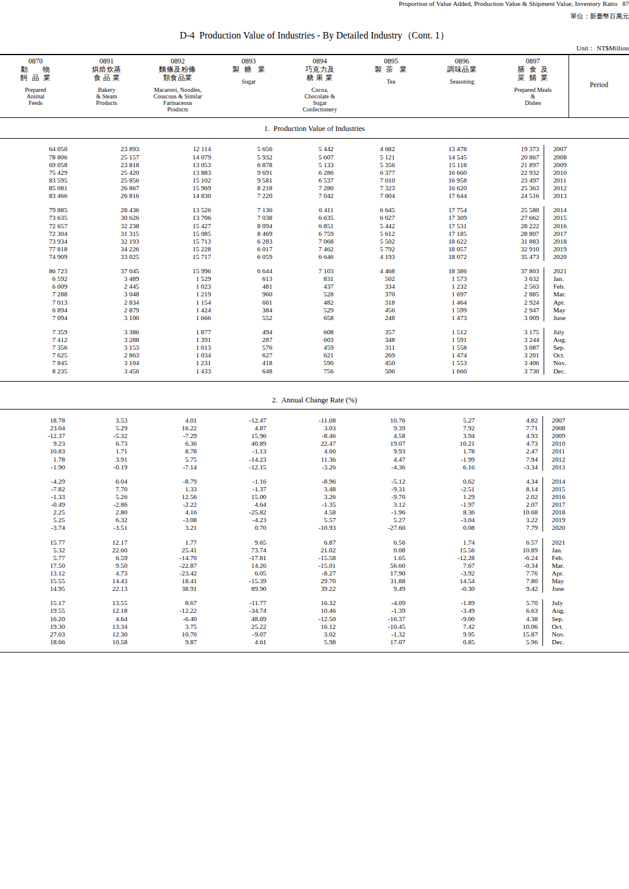Proportion of Value Added, Production Value & Shipment Value, Inventory Ratio 87
單位：新臺幣百萬元
D-4 Production Value of Industries - By Detailed Industry（Cont. 1）
Unit： NT$Million
| 0870 動 物 飼 品 業 Prepared Animal Feeds | 0891 烘焙炊蒸 食 品 業 Bakery & Steam Products | 0892 麵條及粉條 類食品業 Macaroni, Noodles, Couscous & Similar Farinaceous Products | 0893 製 糖 業 Sugar | 0894 巧克力及 糖 果 業 Cocoa, Chocolate & Sugar Confectionery | 0895 製 茶 業 Tea | 0896 調味品業 Seasoning | 0897 膳 食 及 菜 餚 業 Prepared Meals & Dishes | Period |
1. Production Value of Industries
| 64 050 | 23 893 | 12 114 | 5 656 | 5 442 | 4 682 | 13 478 | 19 373 | 2007 |
| 78 806 | 25 157 | 14 079 | 5 932 | 5 607 | 5 121 | 14 545 | 20 867 | 2008 |
| 69 058 | 23 818 | 13 053 | 6 878 | 5 133 | 5 356 | 15 118 | 21 897 | 2009 |
| 75 429 | 25 420 | 13 883 | 9 691 | 6 286 | 6 377 | 16 660 | 22 932 | 2010 |
| 83 595 | 25 856 | 15 102 | 9 581 | 6 537 | 7 010 | 16 958 | 23 497 | 2011 |
| 85 081 | 26 867 | 15 969 | 8 218 | 7 280 | 7 323 | 16 620 | 25 363 | 2012 |
| 83 466 | 26 816 | 14 830 | 7 220 | 7 042 | 7 004 | 17 644 | 24 516 | 2013 |
| 79 885 | 28 436 | 13 526 | 7 136 | 6 411 | 6 645 | 17 754 | 25 580 | 2014 |
| 73 635 | 30 626 | 13 706 | 7 038 | 6 635 | 6 027 | 17 309 | 27 662 | 2015 |
| 72 657 | 32 238 | 15 427 | 8 094 | 6 851 | 5 442 | 17 531 | 28 222 | 2016 |
| 72 304 | 31 315 | 15 085 | 8 469 | 6 759 | 5 612 | 17 185 | 28 807 | 2017 |
| 73 934 | 32 193 | 15 713 | 6 283 | 7 068 | 5 502 | 18 622 | 31 883 | 2018 |
| 77 818 | 34 226 | 15 228 | 6 017 | 7 462 | 5 792 | 18 057 | 32 910 | 2019 |
| 74 909 | 33 025 | 15 717 | 6 059 | 6 646 | 4 193 | 18 072 | 35 473 | 2020 |
| 86 723 | 37 045 | 15 996 | 6 644 | 7 103 | 4 468 | 18 386 | 37 803 | 2021 |
| 6 592 | 3 489 | 1 529 | 613 | 831 | 502 | 1 573 | 3 632 | Jan. |
| 6 009 | 2 445 | 1 023 | 481 | 437 | 334 | 1 232 | 2 563 | Feb. |
| 7 288 | 3 048 | 1 219 | 960 | 528 | 370 | 1 697 | 2 885 | Mar. |
| 7 013 | 2 834 | 1 154 | 601 | 482 | 318 | 1 464 | 2 924 | Apr. |
| 6 894 | 2 879 | 1 424 | 384 | 529 | 456 | 1 599 | 2 947 | May |
| 7 094 | 3 100 | 1 666 | 552 | 658 | 248 | 1 473 | 3 009 | June |
| 7 359 | 3 386 | 1 877 | 494 | 608 | 357 | 1 512 | 3 175 | July |
| 7 412 | 3 288 | 1 391 | 287 | 603 | 348 | 1 591 | 3 244 | Aug. |
| 7 356 | 3 153 | 1 013 | 576 | 459 | 311 | 1 558 | 3 087 | Sep. |
| 7 625 | 2 863 | 1 034 | 627 | 621 | 269 | 1 474 | 3 201 | Oct. |
| 7 845 | 3 104 | 1 231 | 418 | 590 | 450 | 1 553 | 3 406 | Nov. |
| 8 235 | 3 456 | 1 433 | 648 | 756 | 506 | 1 660 | 3 730 | Dec. |
2. Annual Change Rate (%)
| 18.78 | 3.53 | 4.01 | -12.47 | -11.08 | 10.76 | 5.27 | 4.82 | 2007 |
| 23.04 | 5.29 | 16.22 | 4.87 | 3.03 | 9.39 | 7.92 | 7.71 | 2008 |
| -12.37 | -5.32 | -7.29 | 15.96 | -8.46 | 4.58 | 3.94 | 4.93 | 2009 |
| 9.23 | 6.73 | 6.36 | 40.89 | 22.47 | 19.07 | 10.21 | 4.73 | 2010 |
| 10.83 | 1.71 | 8.78 | -1.13 | 4.00 | 9.93 | 1.78 | 2.47 | 2011 |
| 1.78 | 3.91 | 5.75 | -14.23 | 11.36 | 4.47 | -1.99 | 7.94 | 2012 |
| -1.90 | -0.19 | -7.14 | -12.15 | -3.26 | -4.36 | 6.16 | -3.34 | 2013 |
| -4.29 | 6.04 | -8.79 | -1.16 | -8.96 | -5.12 | 0.62 | 4.34 | 2014 |
| -7.82 | 7.70 | 1.33 | -1.37 | 3.48 | -9.31 | -2.51 | 8.14 | 2015 |
| -1.33 | 5.26 | 12.56 | 15.00 | 3.26 | -9.70 | 1.29 | 2.02 | 2016 |
| -0.49 | -2.86 | -2.22 | 4.64 | -1.35 | 3.12 | -1.97 | 2.07 | 2017 |
| 2.25 | 2.80 | 4.16 | -25.82 | 4.58 | -1.96 | 8.36 | 10.68 | 2018 |
| 5.25 | 6.32 | -3.08 | -4.23 | 5.57 | 5.27 | -3.04 | 3.22 | 2019 |
| -3.74 | -3.51 | 3.21 | 0.70 | -10.93 | -27.60 | 0.08 | 7.79 | 2020 |
| 15.77 | 12.17 | 1.77 | 9.65 | 6.87 | 6.56 | 1.74 | 6.57 | 2021 |
| 5.32 | 22.60 | 25.41 | 73.74 | 21.02 | 0.08 | 15.56 | 10.89 | Jan. |
| 5.77 | 6.59 | -14.70 | -17.81 | -15.58 | 1.65 | -12.28 | -6.24 | Feb. |
| 17.50 | 9.50 | -22.87 | 14.26 | -15.01 | 56.60 | 7.67 | -0.34 | Mar. |
| 13.12 | 4.73 | -23.42 | 6.05 | -8.27 | 17.90 | -3.92 | 7.76 | Apr. |
| 15.55 | 14.43 | 18.41 | -15.39 | 29.70 | 31.88 | 14.54 | 7.80 | May |
| 14.95 | 22.13 | 38.91 | 89.90 | 39.22 | 9.49 | -0.30 | 9.42 | June |
| 15.17 | 13.55 | 8.67 | -11.77 | 16.32 | -4.09 | -1.89 | 5.70 | July |
| 19.55 | 12.18 | -12.22 | -34.74 | 10.46 | -1.39 | -3.49 | 6.63 | Aug. |
| 16.20 | 4.64 | -6.40 | 48.69 | -12.50 | -16.37 | -9.00 | 4.38 | Sep. |
| 19.30 | 13.34 | 3.75 | 25.22 | 16.12 | -10.45 | 7.42 | 10.06 | Oct. |
| 27.03 | 12.30 | 10.70 | -9.07 | 3.02 | -1.32 | 9.95 | 15.87 | Nov. |
| 18.66 | 10.58 | 9.87 | 4.61 | 5.98 | 17.07 | 0.85 | 5.96 | Dec. |